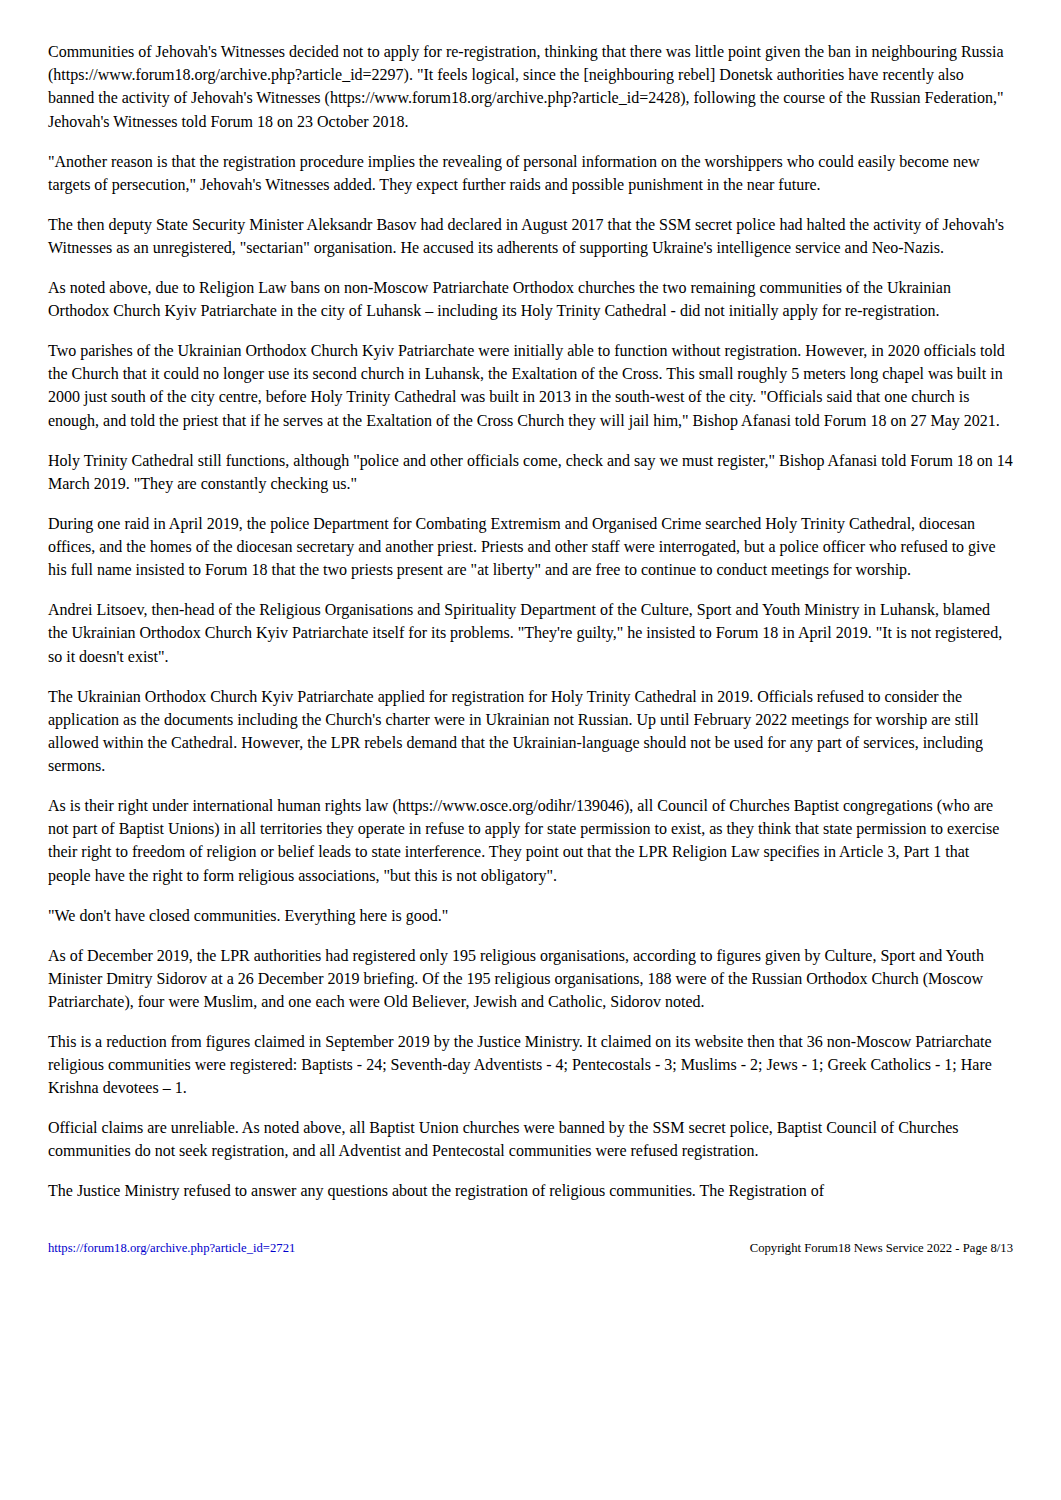Communities of Jehovah's Witnesses decided not to apply for re-registration, thinking that there was little point given the ban in neighbouring Russia (https://www.forum18.org/archive.php?article_id=2297). "It feels logical, since the [neighbouring rebel] Donetsk authorities have recently also banned the activity of Jehovah's Witnesses (https://www.forum18.org/archive.php?article_id=2428), following the course of the Russian Federation," Jehovah's Witnesses told Forum 18 on 23 October 2018.
"Another reason is that the registration procedure implies the revealing of personal information on the worshippers who could easily become new targets of persecution," Jehovah's Witnesses added. They expect further raids and possible punishment in the near future.
The then deputy State Security Minister Aleksandr Basov had declared in August 2017 that the SSM secret police had halted the activity of Jehovah's Witnesses as an unregistered, "sectarian" organisation. He accused its adherents of supporting Ukraine's intelligence service and Neo-Nazis.
As noted above, due to Religion Law bans on non-Moscow Patriarchate Orthodox churches the two remaining communities of the Ukrainian Orthodox Church Kyiv Patriarchate in the city of Luhansk – including its Holy Trinity Cathedral - did not initially apply for re-registration.
Two parishes of the Ukrainian Orthodox Church Kyiv Patriarchate were initially able to function without registration. However, in 2020 officials told the Church that it could no longer use its second church in Luhansk, the Exaltation of the Cross. This small roughly 5 meters long chapel was built in 2000 just south of the city centre, before Holy Trinity Cathedral was built in 2013 in the south-west of the city. "Officials said that one church is enough, and told the priest that if he serves at the Exaltation of the Cross Church they will jail him," Bishop Afanasi told Forum 18 on 27 May 2021.
Holy Trinity Cathedral still functions, although "police and other officials come, check and say we must register," Bishop Afanasi told Forum 18 on 14 March 2019. "They are constantly checking us."
During one raid in April 2019, the police Department for Combating Extremism and Organised Crime searched Holy Trinity Cathedral, diocesan offices, and the homes of the diocesan secretary and another priest. Priests and other staff were interrogated, but a police officer who refused to give his full name insisted to Forum 18 that the two priests present are "at liberty" and are free to continue to conduct meetings for worship.
Andrei Litsoev, then-head of the Religious Organisations and Spirituality Department of the Culture, Sport and Youth Ministry in Luhansk, blamed the Ukrainian Orthodox Church Kyiv Patriarchate itself for its problems. "They're guilty," he insisted to Forum 18 in April 2019. "It is not registered, so it doesn't exist".
The Ukrainian Orthodox Church Kyiv Patriarchate applied for registration for Holy Trinity Cathedral in 2019. Officials refused to consider the application as the documents including the Church's charter were in Ukrainian not Russian. Up until February 2022 meetings for worship are still allowed within the Cathedral. However, the LPR rebels demand that the Ukrainian-language should not be used for any part of services, including sermons.
As is their right under international human rights law (https://www.osce.org/odihr/139046), all Council of Churches Baptist congregations (who are not part of Baptist Unions) in all territories they operate in refuse to apply for state permission to exist, as they think that state permission to exercise their right to freedom of religion or belief leads to state interference. They point out that the LPR Religion Law specifies in Article 3, Part 1 that people have the right to form religious associations, "but this is not obligatory".
"We don't have closed communities. Everything here is good."
As of December 2019, the LPR authorities had registered only 195 religious organisations, according to figures given by Culture, Sport and Youth Minister Dmitry Sidorov at a 26 December 2019 briefing. Of the 195 religious organisations, 188 were of the Russian Orthodox Church (Moscow Patriarchate), four were Muslim, and one each were Old Believer, Jewish and Catholic, Sidorov noted.
This is a reduction from figures claimed in September 2019 by the Justice Ministry. It claimed on its website then that 36 non-Moscow Patriarchate religious communities were registered: Baptists - 24; Seventh-day Adventists - 4; Pentecostals - 3; Muslims - 2; Jews - 1; Greek Catholics - 1; Hare Krishna devotees – 1.
Official claims are unreliable. As noted above, all Baptist Union churches were banned by the SSM secret police, Baptist Council of Churches communities do not seek registration, and all Adventist and Pentecostal communities were refused registration.
The Justice Ministry refused to answer any questions about the registration of religious communities. The Registration of
https://forum18.org/archive.php?article_id=2721 Copyright Forum18 News Service 2022 - Page 8/13